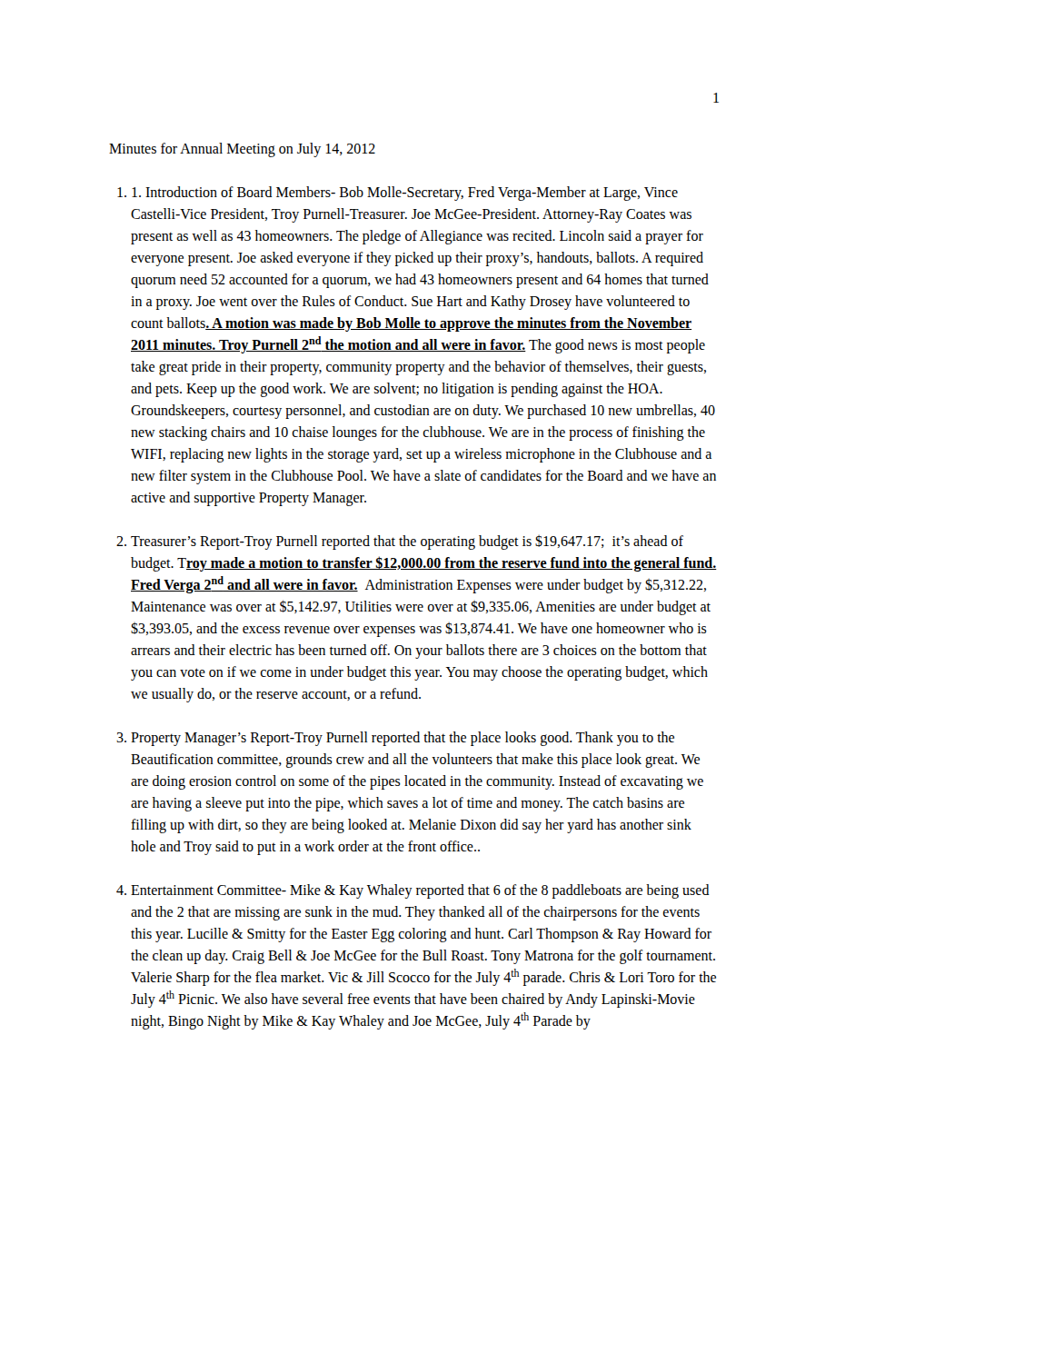1
Minutes for Annual Meeting on July 14, 2012
1. Introduction of Board Members- Bob Molle-Secretary, Fred Verga-Member at Large, Vince Castelli-Vice President, Troy Purnell-Treasurer. Joe McGee-President. Attorney-Ray Coates was present as well as 43 homeowners. The pledge of Allegiance was recited. Lincoln said a prayer for everyone present. Joe asked everyone if they picked up their proxy’s, handouts, ballots. A required quorum need 52 accounted for a quorum, we had 43 homeowners present and 64 homes that turned in a proxy. Joe went over the Rules of Conduct. Sue Hart and Kathy Drosey have volunteered to count ballots. A motion was made by Bob Molle to approve the minutes from the November 2011 minutes. Troy Purnell 2nd the motion and all were in favor. The good news is most people take great pride in their property, community property and the behavior of themselves, their guests, and pets. Keep up the good work. We are solvent; no litigation is pending against the HOA. Groundskeepers, courtesy personnel, and custodian are on duty. We purchased 10 new umbrellas, 40 new stacking chairs and 10 chaise lounges for the clubhouse. We are in the process of finishing the WIFI, replacing new lights in the storage yard, set up a wireless microphone in the Clubhouse and a new filter system in the Clubhouse Pool. We have a slate of candidates for the Board and we have an active and supportive Property Manager.
Treasurer’s Report-Troy Purnell reported that the operating budget is $19,647.17; it’s ahead of budget. Troy made a motion to transfer $12,000.00 from the reserve fund into the general fund. Fred Verga 2nd and all were in favor. Administration Expenses were under budget by $5,312.22, Maintenance was over at $5,142.97, Utilities were over at $9,335.06, Amenities are under budget at $3,393.05, and the excess revenue over expenses was $13,874.41. We have one homeowner who is arrears and their electric has been turned off. On your ballots there are 3 choices on the bottom that you can vote on if we come in under budget this year. You may choose the operating budget, which we usually do, or the reserve account, or a refund.
Property Manager’s Report-Troy Purnell reported that the place looks good. Thank you to the Beautification committee, grounds crew and all the volunteers that make this place look great. We are doing erosion control on some of the pipes located in the community. Instead of excavating we are having a sleeve put into the pipe, which saves a lot of time and money. The catch basins are filling up with dirt, so they are being looked at. Melanie Dixon did say her yard has another sink hole and Troy said to put in a work order at the front office..
Entertainment Committee- Mike & Kay Whaley reported that 6 of the 8 paddleboats are being used and the 2 that are missing are sunk in the mud. They thanked all of the chairpersons for the events this year. Lucille & Smitty for the Easter Egg coloring and hunt. Carl Thompson & Ray Howard for the clean up day. Craig Bell & Joe McGee for the Bull Roast. Tony Matrona for the golf tournament. Valerie Sharp for the flea market. Vic & Jill Scocco for the July 4th parade. Chris & Lori Toro for the July 4th Picnic. We also have several free events that have been chaired by Andy Lapinski-Movie night, Bingo Night by Mike & Kay Whaley and Joe McGee, July 4th Parade by